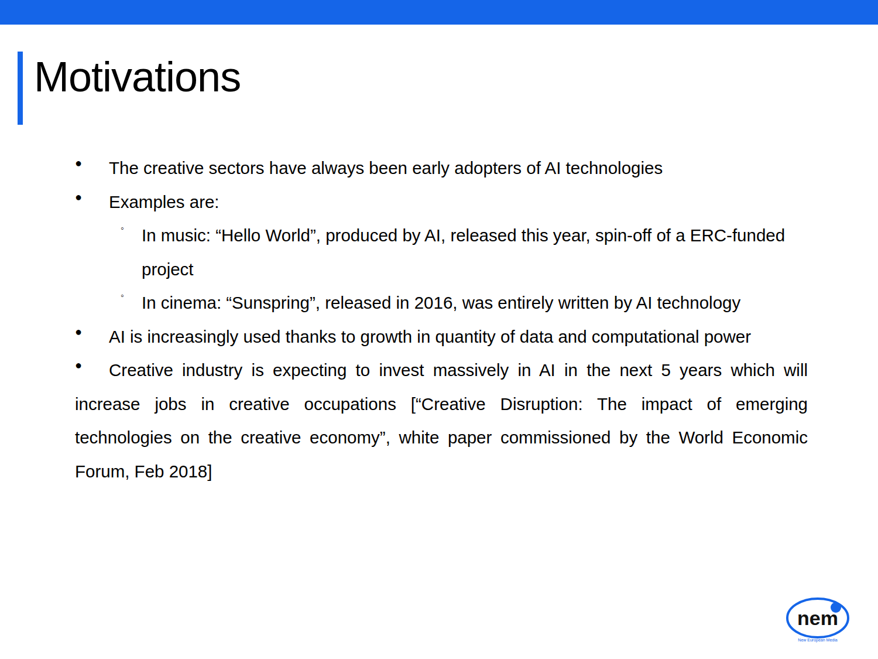Motivations
● The creative sectors have always been early adopters of AI technologies
● Examples are:
◦ In music: “Hello World”, produced by AI, released this year, spin-off of a ERC-funded project
◦ In cinema: “Sunspring”, released in 2016, was entirely written by AI technology
● AI is increasingly used thanks to growth in quantity of data and computational power
● Creative industry is expecting to invest massively in AI in the next 5 years which will increase jobs in creative occupations [“Creative Disruption: The impact of emerging technologies on the creative economy”, white paper commissioned by the World Economic Forum, Feb 2018]
nem New European Media